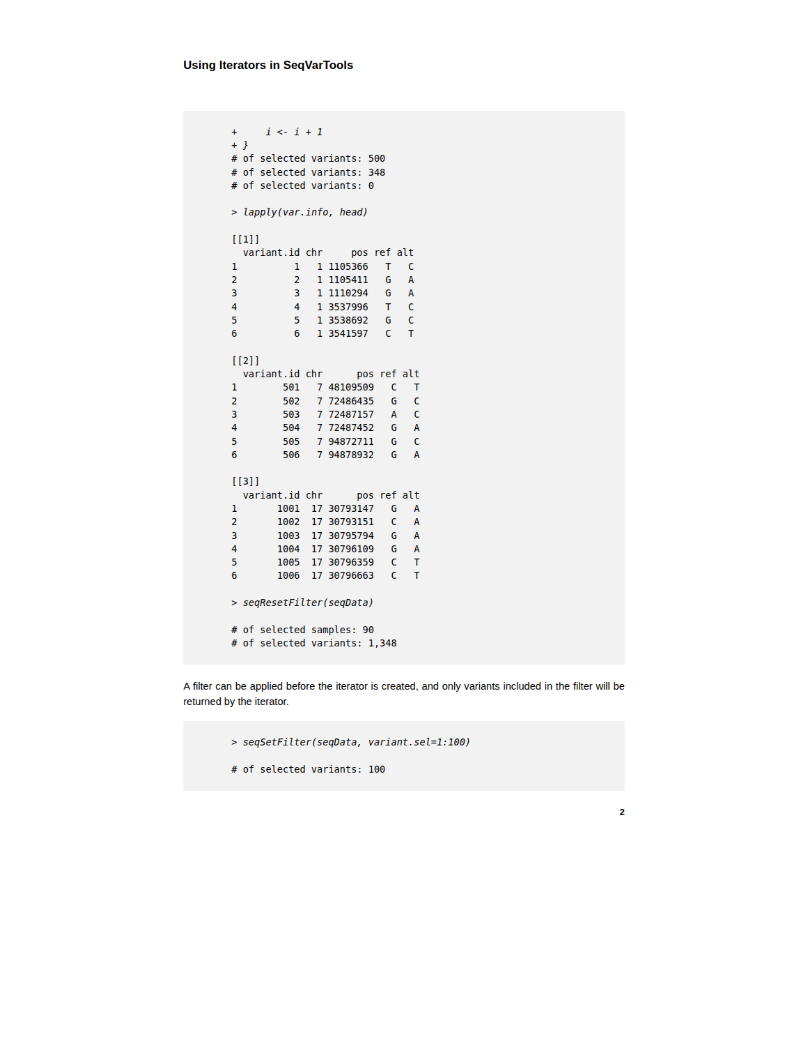Using Iterators in SeqVarTools
+     i <- i + 1
+ }
# of selected variants: 500
# of selected variants: 348
# of selected variants: 0

> lapply(var.info, head)

[[1]]
  variant.id chr     pos ref alt
1          1   1 1105366   T   C
2          2   1 1105411   G   A
3          3   1 1110294   G   A
4          4   1 3537996   T   C
5          5   1 3538692   G   C
6          6   1 3541597   C   T

[[2]]
  variant.id chr      pos ref alt
1        501   7 48109509   C   T
2        502   7 72486435   G   C
3        503   7 72487157   A   C
4        504   7 72487452   G   A
5        505   7 94872711   G   C
6        506   7 94878932   G   A

[[3]]
  variant.id chr      pos ref alt
1       1001  17 30793147   G   A
2       1002  17 30793151   C   A
3       1003  17 30795794   G   A
4       1004  17 30796109   G   A
5       1005  17 30796359   C   T
6       1006  17 30796663   C   T

> seqResetFilter(seqData)

# of selected samples: 90
# of selected variants: 1,348
A filter can be applied before the iterator is created, and only variants included in the filter will be returned by the iterator.
> seqSetFilter(seqData, variant.sel=1:100)

# of selected variants: 100
2